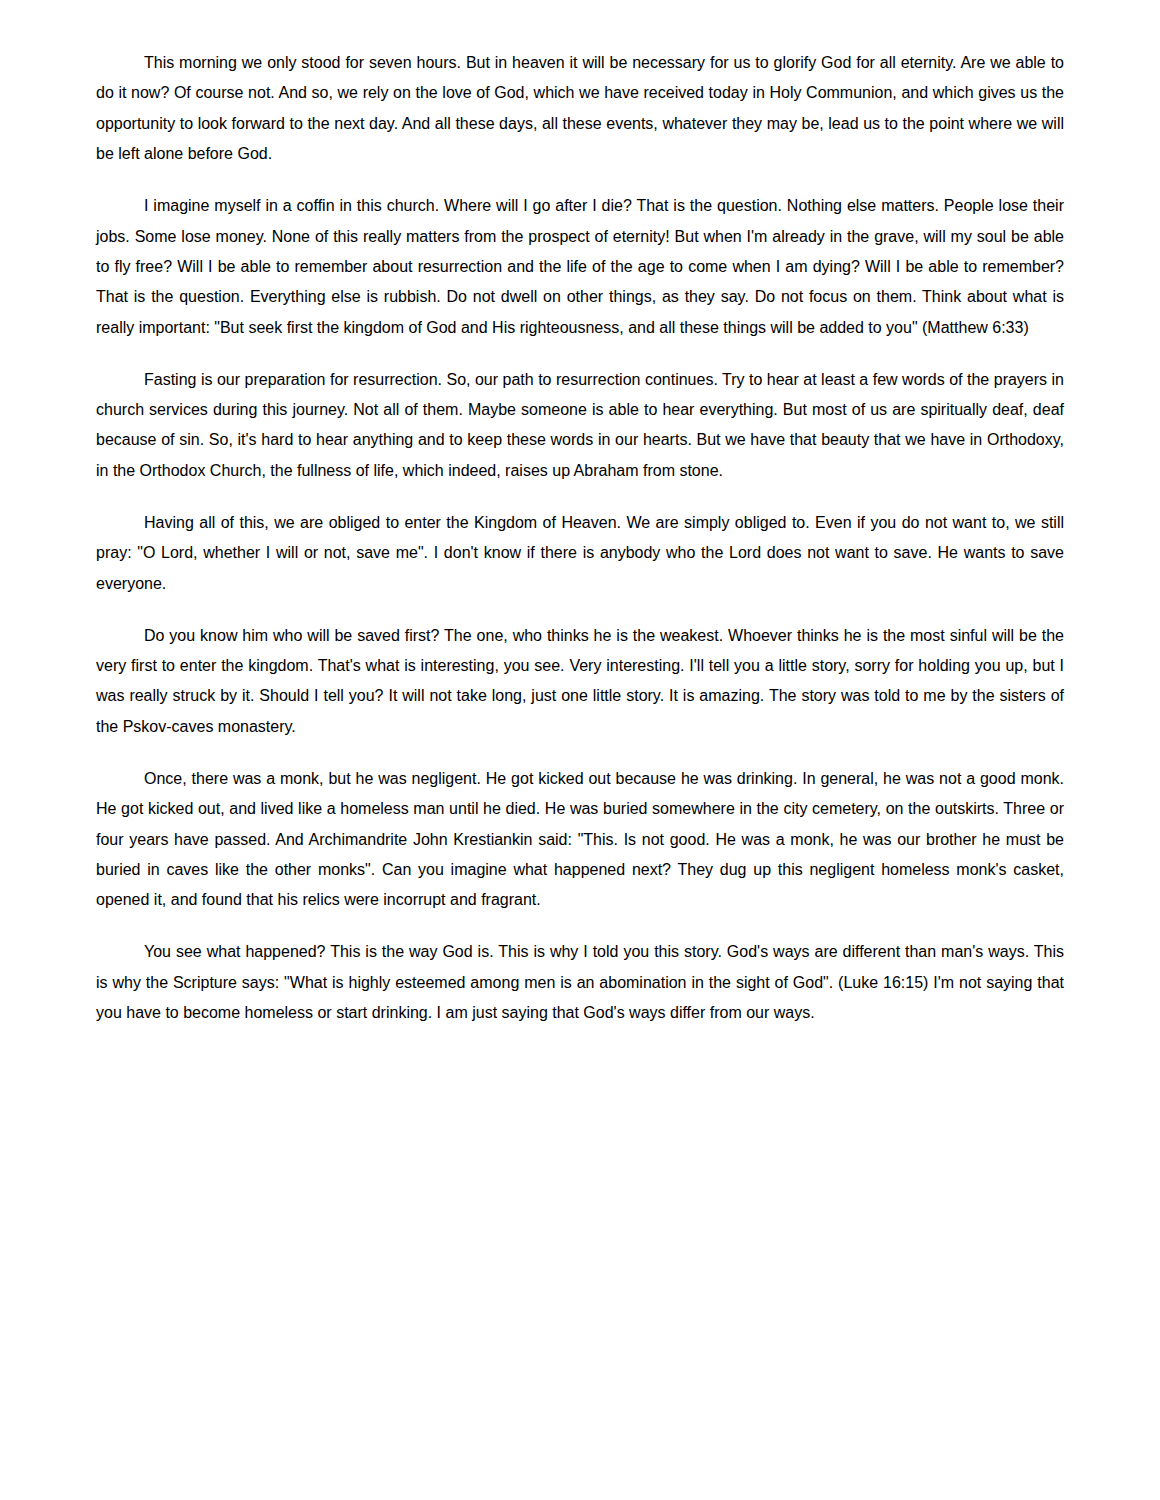This morning we only stood for seven hours. But in heaven it will be necessary for us to glorify God for all eternity. Are we able to do it now? Of course not. And so, we rely on the love of God, which we have received today in Holy Communion, and which gives us the opportunity to look forward to the next day. And all these days, all these events, whatever they may be, lead us to the point where we will be left alone before God.
I imagine myself in a coffin in this church. Where will I go after I die? That is the question. Nothing else matters. People lose their jobs. Some lose money. None of this really matters from the prospect of eternity! But when I'm already in the grave, will my soul be able to fly free? Will I be able to remember about resurrection and the life of the age to come when I am dying? Will I be able to remember? That is the question. Everything else is rubbish. Do not dwell on other things, as they say. Do not focus on them. Think about what is really important: "But seek first the kingdom of God and His righteousness, and all these things will be added to you" (Matthew 6:33)
Fasting is our preparation for resurrection. So, our path to resurrection continues. Try to hear at least a few words of the prayers in church services during this journey. Not all of them. Maybe someone is able to hear everything. But most of us are spiritually deaf, deaf because of sin. So, it's hard to hear anything and to keep these words in our hearts. But we have that beauty that we have in Orthodoxy, in the Orthodox Church, the fullness of life, which indeed, raises up Abraham from stone.
Having all of this, we are obliged to enter the Kingdom of Heaven. We are simply obliged to. Even if you do not want to, we still pray: "O Lord, whether I will or not, save me". I don't know if there is anybody who the Lord does not want to save. He wants to save everyone.
Do you know him who will be saved first? The one, who thinks he is the weakest. Whoever thinks he is the most sinful will be the very first to enter the kingdom. That's what is interesting, you see. Very interesting. I'll tell you a little story, sorry for holding you up, but I was really struck by it. Should I tell you? It will not take long, just one little story. It is amazing. The story was told to me by the sisters of the Pskov-caves monastery.
Once, there was a monk, but he was negligent. He got kicked out because he was drinking. In general, he was not a good monk. He got kicked out, and lived like a homeless man until he died. He was buried somewhere in the city cemetery, on the outskirts. Three or four years have passed. And Archimandrite John Krestiankin said: "This. Is not good. He was a monk, he was our brother he must be buried in caves like the other monks". Can you imagine what happened next? They dug up this negligent homeless monk's casket, opened it, and found that his relics were incorrupt and fragrant.
You see what happened? This is the way God is. This is why I told you this story. God's ways are different than man's ways. This is why the Scripture says: "What is highly esteemed among men is an abomination in the sight of God". (Luke 16:15) I'm not saying that you have to become homeless or start drinking. I am just saying that God's ways differ from our ways.